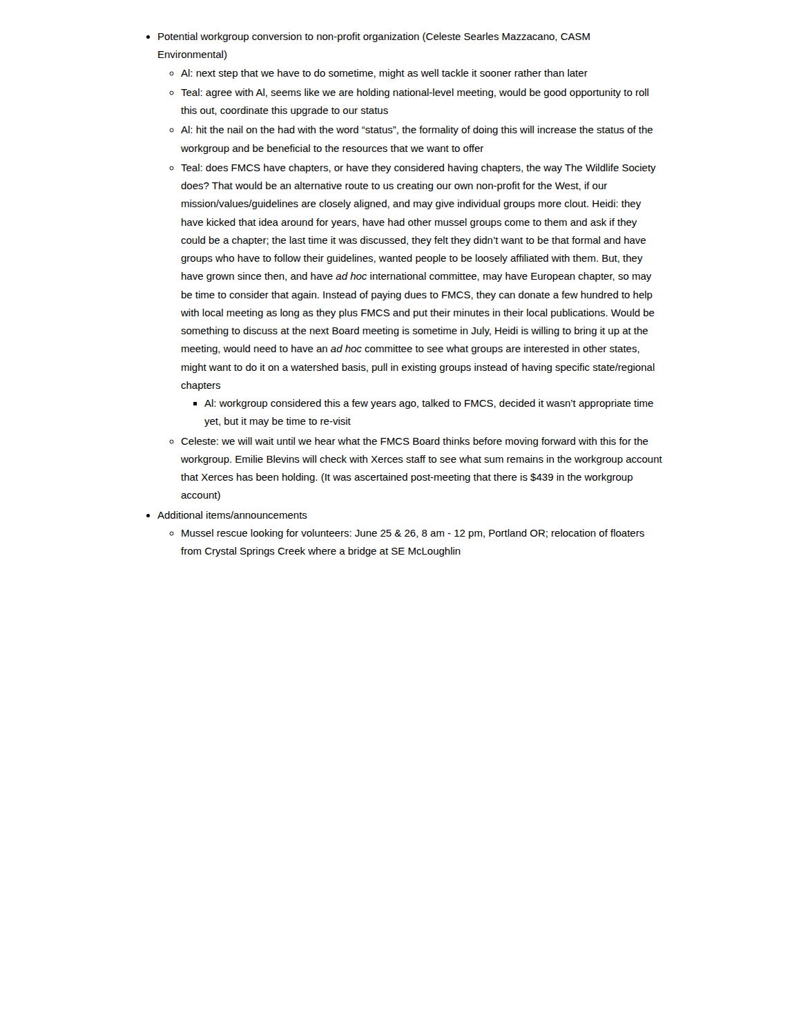Potential workgroup conversion to non-profit organization (Celeste Searles Mazzacano, CASM Environmental)
Al: next step that we have to do sometime, might as well tackle it sooner rather than later
Teal: agree with Al, seems like we are holding national-level meeting, would be good opportunity to roll this out, coordinate this upgrade to our status
Al: hit the nail on the had with the word “status”, the formality of doing this will increase the status of the workgroup and be beneficial to the resources that we want to offer
Teal: does FMCS have chapters, or have they considered having chapters, the way The Wildlife Society does? That would be an alternative route to us creating our own non-profit for the West, if our mission/values/guidelines are closely aligned, and may give individual groups more clout. Heidi: they have kicked that idea around for years, have had other mussel groups come to them and ask if they could be a chapter; the last time it was discussed, they felt they didn’t want to be that formal and have groups who have to follow their guidelines, wanted people to be loosely affiliated with them. But, they have grown since then, and have ad hoc international committee, may have European chapter, so may be time to consider that again. Instead of paying dues to FMCS, they can donate a few hundred to help with local meeting as long as they plus FMCS and put their minutes in their local publications. Would be something to discuss at the next Board meeting is sometime in July, Heidi is willing to bring it up at the meeting, would need to have an ad hoc committee to see what groups are interested in other states, might want to do it on a watershed basis, pull in existing groups instead of having specific state/regional chapters
Al: workgroup considered this a few years ago, talked to FMCS, decided it wasn’t appropriate time yet, but it may be time to re-visit
Celeste: we will wait until we hear what the FMCS Board thinks before moving forward with this for the workgroup. Emilie Blevins will check with Xerces staff to see what sum remains in the workgroup account that Xerces has been holding. (It was ascertained post-meeting that there is $439 in the workgroup account)
Additional items/announcements
Mussel rescue looking for volunteers: June 25 & 26, 8 am - 12 pm, Portland OR; relocation of floaters from Crystal Springs Creek where a bridge at SE McLoughlin